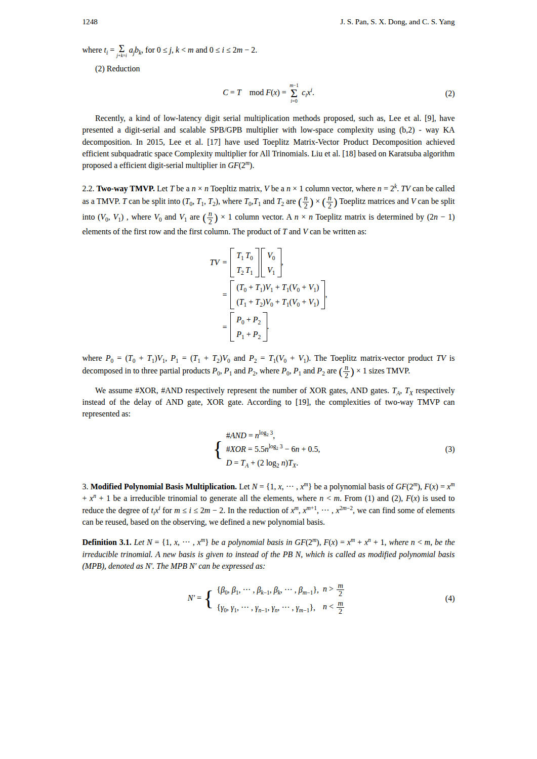1248 J. S. Pan, S. X. Dong, and C. S. Yang
where ti = Σj+k=i ajbk, for 0 ≤ j, k < m and 0 ≤ i ≤ 2m − 2.
(2) Reduction
C = T mod F(x) = m−1 Σi=0 cixi. (2)
Recently, a kind of low-latency digit serial multiplication methods proposed, such as, Lee et al. [9], have presented a digit-serial and scalable SPB/GPB multiplier with low-space complexity using (b,2) - way KA decomposition. In 2015, Lee et al. [17] have used Toeplitz Matrix-Vector Product Decomposition achieved efficient subquadratic space Complexity multiplier for All Trinomials. Liu et al. [18] based on Karatsuba algorithm proposed a efficient digit-serial multiplier in GF(2m).
2.2. Two-way TMVP. Let T be a n × n Toepltiz matrix, V be a n × 1 column vector, where n = 2k. TV can be called as a TMVP. T can be split into (T0, T1, T2), where T0,T1 and T2 are (n 2) × (n 2) Toeplitz matrices and V can be split into (V0, V1) , where V0 and V1 are (n 2) × 1 column vector. A n × n Toeplitz matrix is determined by (2n − 1) elements of the first row and the first column. The product of T and V can be written as:
| TV | = | / T 1 / T 0 / / T 2 / T 1 / / V 0 / / V 1 / , |
| | = | / ( T 0 + T 1 ) V 1 + T 1 ( V 0 + V 1 ) / / ( T 1 + T 2 ) V 0 + T 1 ( V 0 + V 1 ) / , |
| | = | / P 0 + P 2 / / P 1 + P 2 / . |
where P0 = (T0 + T1)V1, P1 = (T1 + T2)V0 and P2 = T1(V0 + V1). The Toeplitz matrix-vector product TV is decomposed in to three partial products P0, P1 and P2, where P0, P1 and P2 are (n 2) × 1 sizes TMVP.
We assume #XOR, #AND respectively represent the number of XOR gates, AND gates. TA, TX respectively instead of the delay of AND gate, XOR gate. According to [19], the complexities of two-way TMVP can represented as:
{
| # AND = n log 2 3 , |
| # XOR = 5.5 n log 2 3 − 6 n + 0.5, |
| D = T A + (2 log 2 n ) T X . |
(3)
3. Modified Polynomial Basis Multiplication. Let N = {1, x, ··· , xm} be a polynomial basis of GF(2m), F(x) = xm + xn + 1 be a irreducible trinomial to generate all the elements, where n < m. From (1) and (2), F(x) is used to reduce the degree of tixi for m ≤ i ≤ 2m − 2. In the reduction of xm, xm+1, ··· , x2m−2, we can find some of elements can be reused, based on the observing, we defined a new polynomial basis.
Definition 3.1. Let N = {1, x, ··· , xm} be a polynomial basis in GF(2m), F(x) = xm + xn + 1, where n < m, be the irreducible trinomial. A new basis is given to instead of the PB N, which is called as modified polynomial basis (MPB), denoted as N′. The MPB N′ can be expressed as:
N′ = {
| { β 0 , β 1 , ··· , β k −1 , β k , ··· , β m −1 }, | n > m 2 |
| { γ 0 , γ 1 , ··· , γ n −1 , γ n , ··· , γ m −1 }, | n < m 2 |
(4)